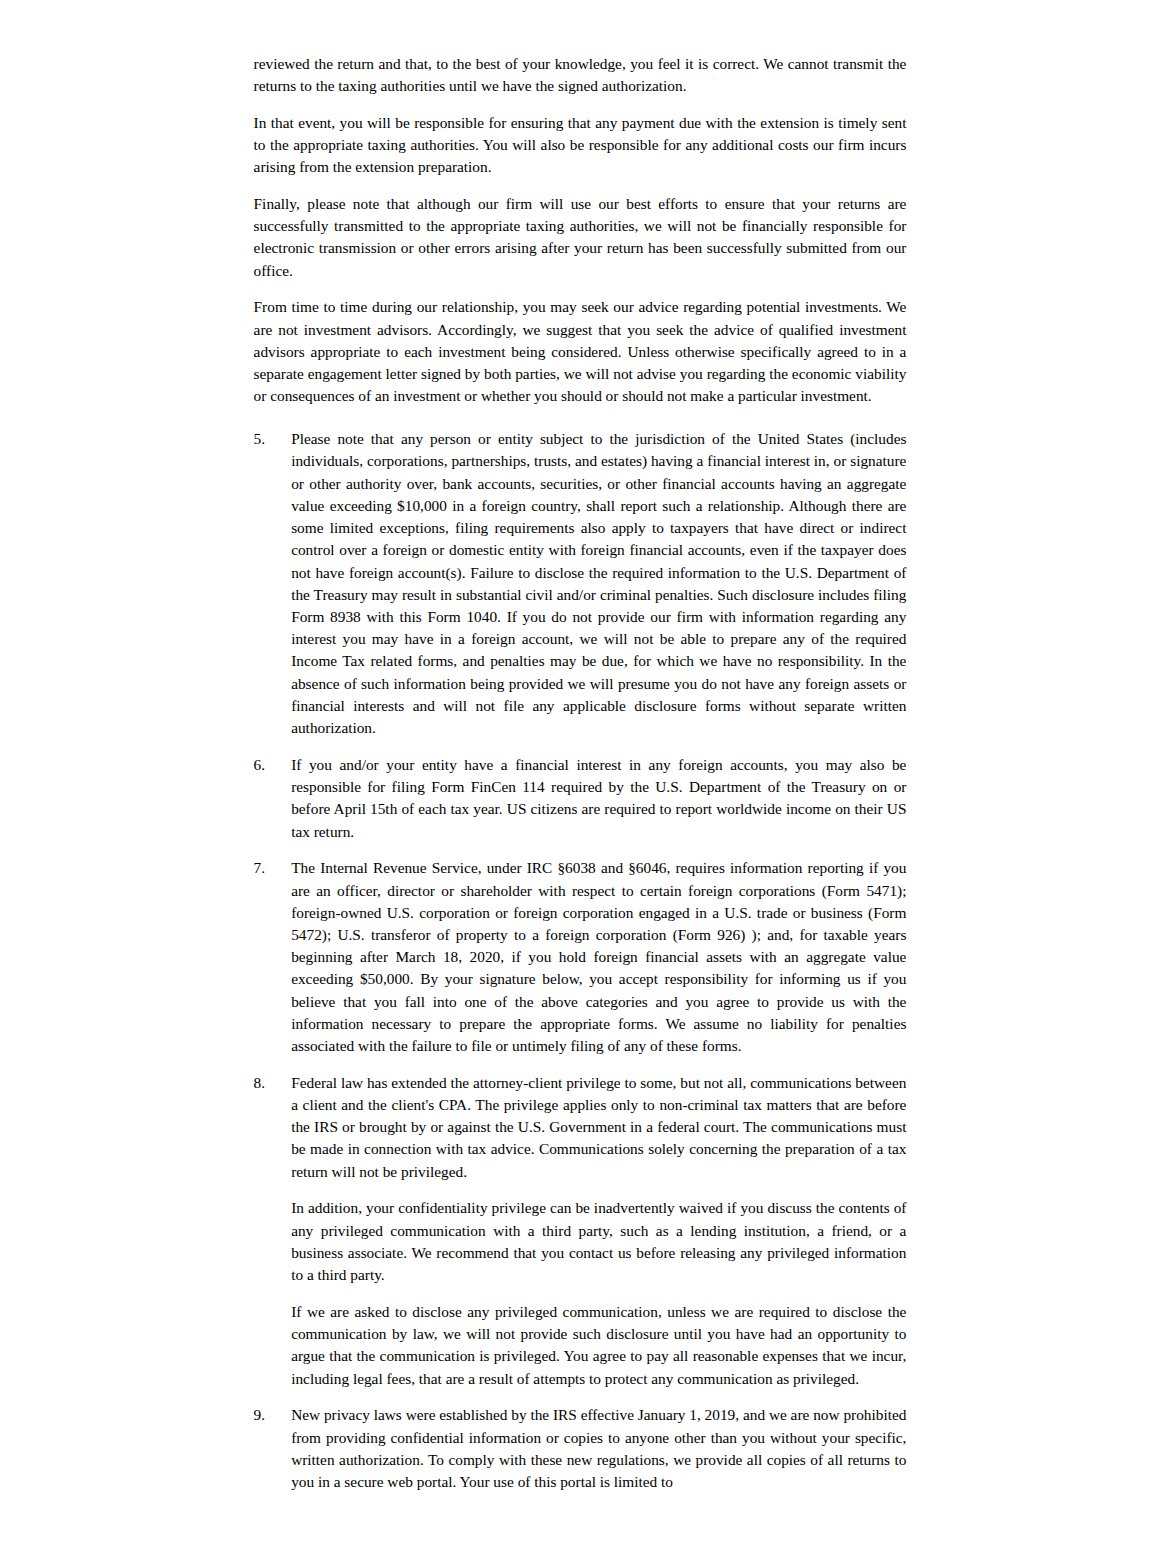reviewed the return and that, to the best of your knowledge, you feel it is correct. We cannot transmit the returns to the taxing authorities until we have the signed authorization.
In that event, you will be responsible for ensuring that any payment due with the extension is timely sent to the appropriate taxing authorities. You will also be responsible for any additional costs our firm incurs arising from the extension preparation.
Finally, please note that although our firm will use our best efforts to ensure that your returns are successfully transmitted to the appropriate taxing authorities, we will not be financially responsible for electronic transmission or other errors arising after your return has been successfully submitted from our office.
From time to time during our relationship, you may seek our advice regarding potential investments. We are not investment advisors. Accordingly, we suggest that you seek the advice of qualified investment advisors appropriate to each investment being considered. Unless otherwise specifically agreed to in a separate engagement letter signed by both parties, we will not advise you regarding the economic viability or consequences of an investment or whether you should or should not make a particular investment.
5.
Please note that any person or entity subject to the jurisdiction of the United States (includes individuals, corporations, partnerships, trusts, and estates) having a financial interest in, or signature or other authority over, bank accounts, securities, or other financial accounts having an aggregate value exceeding $10,000 in a foreign country, shall report such a relationship. Although there are some limited exceptions, filing requirements also apply to taxpayers that have direct or indirect control over a foreign or domestic entity with foreign financial accounts, even if the taxpayer does not have foreign account(s). Failure to disclose the required information to the U.S. Department of the Treasury may result in substantial civil and/or criminal penalties. Such disclosure includes filing Form 8938 with this Form 1040. If you do not provide our firm with information regarding any interest you may have in a foreign account, we will not be able to prepare any of the required Income Tax related forms, and penalties may be due, for which we have no responsibility. In the absence of such information being provided we will presume you do not have any foreign assets or financial interests and will not file any applicable disclosure forms without separate written authorization.
6.
If you and/or your entity have a financial interest in any foreign accounts, you may also be responsible for filing Form FinCen 114 required by the U.S. Department of the Treasury on or before April 15th of each tax year. US citizens are required to report worldwide income on their US tax return.
7.
The Internal Revenue Service, under IRC §6038 and §6046, requires information reporting if you are an officer, director or shareholder with respect to certain foreign corporations (Form 5471); foreign-owned U.S. corporation or foreign corporation engaged in a U.S. trade or business (Form 5472); U.S. transferor of property to a foreign corporation (Form 926) ); and, for taxable years beginning after March 18, 2020, if you hold foreign financial assets with an aggregate value exceeding $50,000. By your signature below, you accept responsibility for informing us if you believe that you fall into one of the above categories and you agree to provide us with the information necessary to prepare the appropriate forms. We assume no liability for penalties associated with the failure to file or untimely filing of any of these forms.
8.
Federal law has extended the attorney-client privilege to some, but not all, communications between a client and the client's CPA. The privilege applies only to non-criminal tax matters that are before the IRS or brought by or against the U.S. Government in a federal court. The communications must be made in connection with tax advice. Communications solely concerning the preparation of a tax return will not be privileged.
In addition, your confidentiality privilege can be inadvertently waived if you discuss the contents of any privileged communication with a third party, such as a lending institution, a friend, or a business associate. We recommend that you contact us before releasing any privileged information to a third party.
If we are asked to disclose any privileged communication, unless we are required to disclose the communication by law, we will not provide such disclosure until you have had an opportunity to argue that the communication is privileged. You agree to pay all reasonable expenses that we incur, including legal fees, that are a result of attempts to protect any communication as privileged.
9.
New privacy laws were established by the IRS effective January 1, 2019, and we are now prohibited from providing confidential information or copies to anyone other than you without your specific, written authorization. To comply with these new regulations, we provide all copies of all returns to you in a secure web portal. Your use of this portal is limited to